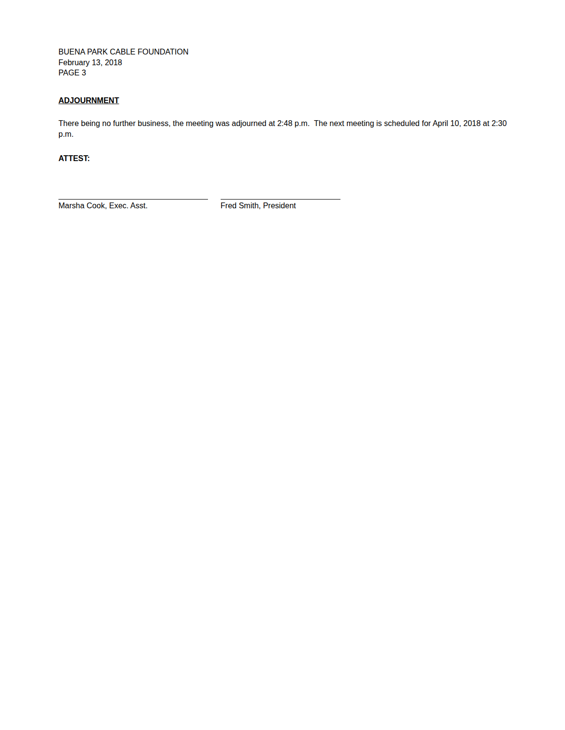BUENA PARK CABLE FOUNDATION
February 13, 2018
PAGE 3
ADJOURNMENT
There being no further business, the meeting was adjourned at 2:48 p.m. The next meeting is scheduled for April 10, 2018 at 2:30 p.m.
ATTEST:
| Marsha Cook, Exec. Asst. | | Fred Smith, President |